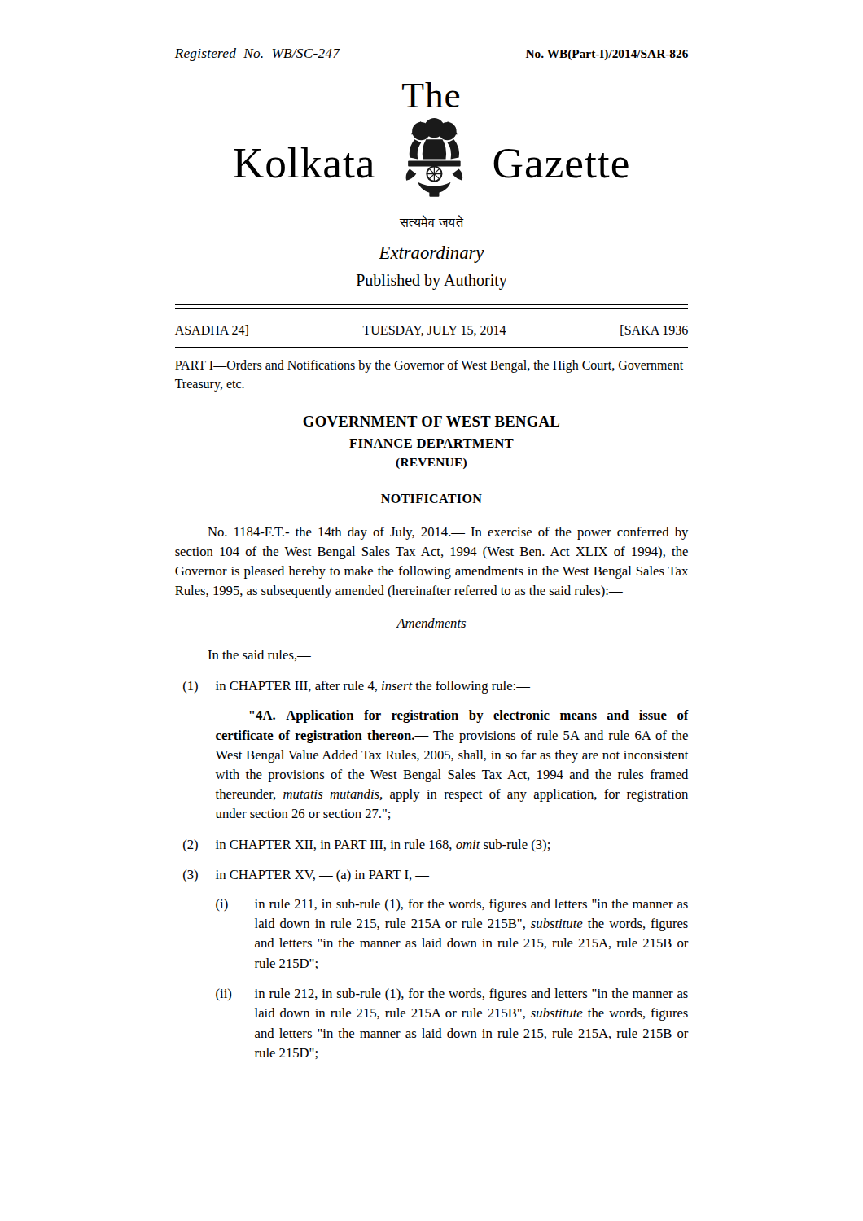Registered No. WB/SC-247
No. WB(Part-I)/2014/SAR-826
The
Kolkata
Gazette
सत्यमेव जयते
Extraordinary
Published by Authority
ASADHA 24]
TUESDAY, JULY 15, 2014
[SAKA 1936
PART I—Orders and Notifications by the Governor of West Bengal, the High Court, Government Treasury, etc.
GOVERNMENT OF WEST BENGAL
FINANCE DEPARTMENT
(REVENUE)
NOTIFICATION
No. 1184-F.T.- the 14th day of July, 2014.— In exercise of the power conferred by section 104 of the West Bengal Sales Tax Act, 1994 (West Ben. Act XLIX of 1994), the Governor is pleased hereby to make the following amendments in the West Bengal Sales Tax Rules, 1995, as subsequently amended (hereinafter referred to as the said rules):—
Amendments
In the said rules,—
(1) in CHAPTER III, after rule 4, insert the following rule:—
"4A. Application for registration by electronic means and issue of certificate of registration thereon.— The provisions of rule 5A and rule 6A of the West Bengal Value Added Tax Rules, 2005, shall, in so far as they are not inconsistent with the provisions of the West Bengal Sales Tax Act, 1994 and the rules framed thereunder, mutatis mutandis, apply in respect of any application, for registration under section 26 or section 27.";
(2) in CHAPTER XII, in PART III, in rule 168, omit sub-rule (3);
(3) in CHAPTER XV, — (a) in PART I, —
(i) in rule 211, in sub-rule (1), for the words, figures and letters "in the manner as laid down in rule 215, rule 215A or rule 215B", substitute the words, figures and letters "in the manner as laid down in rule 215, rule 215A, rule 215B or rule 215D";
(ii) in rule 212, in sub-rule (1), for the words, figures and letters "in the manner as laid down in rule 215, rule 215A or rule 215B", substitute the words, figures and letters "in the manner as laid down in rule 215, rule 215A, rule 215B or rule 215D";